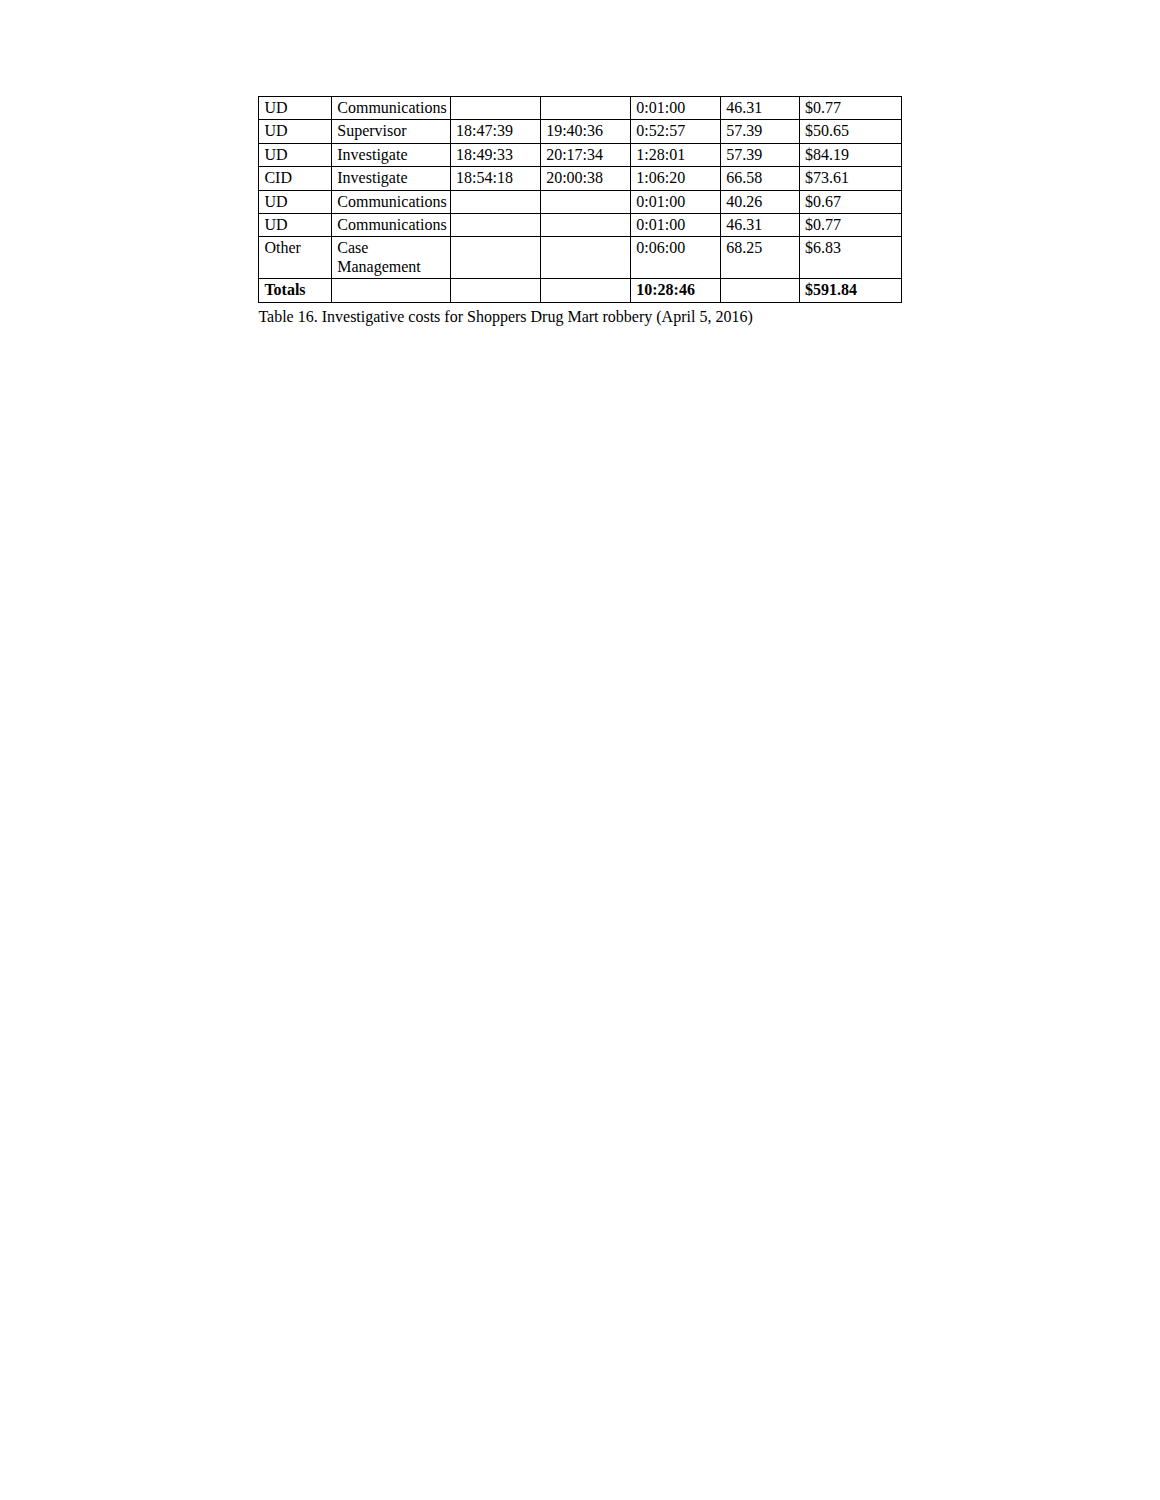| UD | Communications | | | 0:01:00 | 46.31 | $0.77 |
| UD | Supervisor | 18:47:39 | 19:40:36 | 0:52:57 | 57.39 | $50.65 |
| UD | Investigate | 18:49:33 | 20:17:34 | 1:28:01 | 57.39 | $84.19 |
| CID | Investigate | 18:54:18 | 20:00:38 | 1:06:20 | 66.58 | $73.61 |
| UD | Communications | | | 0:01:00 | 40.26 | $0.67 |
| UD | Communications | | | 0:01:00 | 46.31 | $0.77 |
| Other | Case Management | | | 0:06:00 | 68.25 | $6.83 |
| Totals | | | | 10:28:46 | | $591.84 |
Table 16. Investigative costs for Shoppers Drug Mart robbery (April 5, 2016)